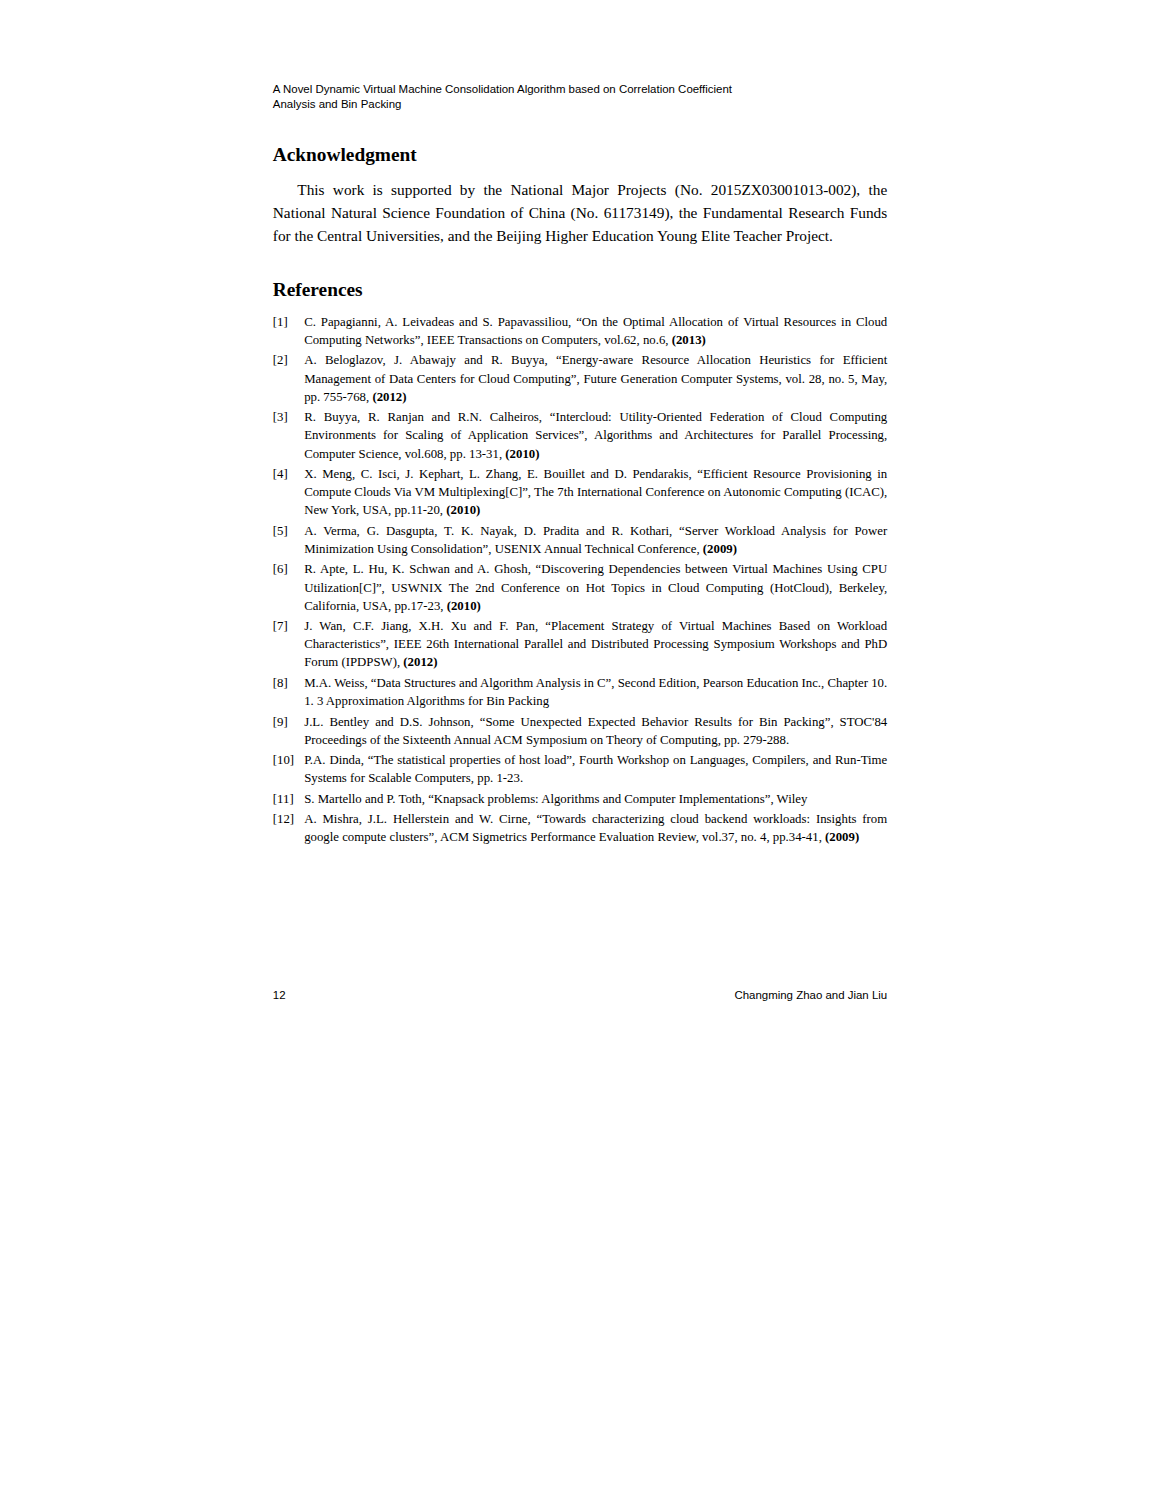A Novel Dynamic Virtual Machine Consolidation Algorithm based on Correlation Coefficient Analysis and Bin Packing
Acknowledgment
This work is supported by the National Major Projects (No. 2015ZX03001013-002), the National Natural Science Foundation of China (No. 61173149), the Fundamental Research Funds for the Central Universities, and the Beijing Higher Education Young Elite Teacher Project.
References
[1] C. Papagianni, A. Leivadeas and S. Papavassiliou, “On the Optimal Allocation of Virtual Resources in Cloud Computing Networks”, IEEE Transactions on Computers, vol.62, no.6, (2013)
[2] A. Beloglazov, J. Abawajy and R. Buyya, “Energy-aware Resource Allocation Heuristics for Efficient Management of Data Centers for Cloud Computing”, Future Generation Computer Systems, vol. 28, no. 5, May, pp. 755-768, (2012)
[3] R. Buyya, R. Ranjan and R.N. Calheiros, “Intercloud: Utility-Oriented Federation of Cloud Computing Environments for Scaling of Application Services”, Algorithms and Architectures for Parallel Processing, Computer Science, vol.608, pp. 13-31, (2010)
[4] X. Meng, C. Isci, J. Kephart, L. Zhang, E. Bouillet and D. Pendarakis, “Efficient Resource Provisioning in Compute Clouds Via VM Multiplexing[C]”, The 7th International Conference on Autonomic Computing (ICAC), New York, USA, pp.11-20, (2010)
[5] A. Verma, G. Dasgupta, T. K. Nayak, D. Pradita and R. Kothari, “Server Workload Analysis for Power Minimization Using Consolidation”, USENIX Annual Technical Conference, (2009)
[6] R. Apte, L. Hu, K. Schwan and A. Ghosh, “Discovering Dependencies between Virtual Machines Using CPU Utilization[C]”, USWNIX The 2nd Conference on Hot Topics in Cloud Computing (HotCloud), Berkeley, California, USA, pp.17-23, (2010)
[7] J. Wan, C.F. Jiang, X.H. Xu and F. Pan, “Placement Strategy of Virtual Machines Based on Workload Characteristics”, IEEE 26th International Parallel and Distributed Processing Symposium Workshops and PhD Forum (IPDPSW), (2012)
[8] M.A. Weiss, “Data Structures and Algorithm Analysis in C”, Second Edition, Pearson Education Inc., Chapter 10. 1. 3 Approximation Algorithms for Bin Packing
[9] J.L. Bentley and D.S. Johnson, “Some Unexpected Expected Behavior Results for Bin Packing”, STOC'84 Proceedings of the Sixteenth Annual ACM Symposium on Theory of Computing, pp. 279-288.
[10] P.A. Dinda, “The statistical properties of host load”, Fourth Workshop on Languages, Compilers, and Run-Time Systems for Scalable Computers, pp. 1-23.
[11] S. Martello and P. Toth, “Knapsack problems: Algorithms and Computer Implementations”, Wiley
[12] A. Mishra, J.L. Hellerstein and W. Cirne, “Towards characterizing cloud backend workloads: Insights from google compute clusters”, ACM Sigmetrics Performance Evaluation Review, vol.37, no. 4, pp.34-41, (2009)
12 Changming Zhao and Jian Liu